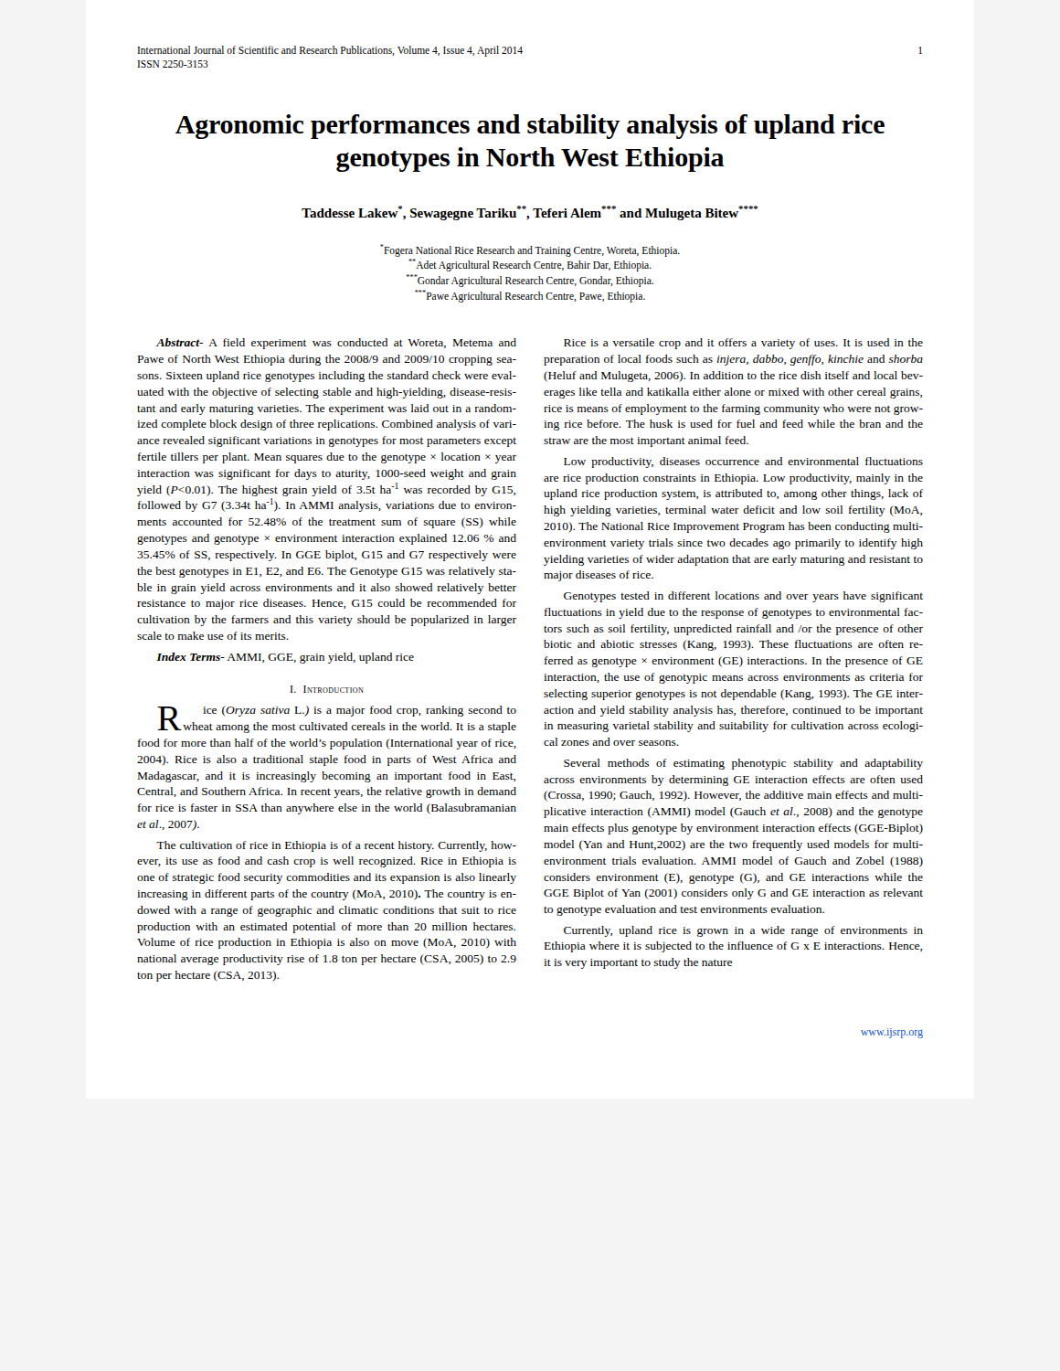International Journal of Scientific and Research Publications, Volume 4, Issue 4, April 2014
ISSN 2250-3153 1
Agronomic performances and stability analysis of upland rice genotypes in North West Ethiopia
Taddesse Lakew*, Sewagegne Tariku**, Teferi Alem*** and Mulugeta Bitew****
*Fogera National Rice Research and Training Centre, Woreta, Ethiopia.
**Adet Agricultural Research Centre, Bahir Dar, Ethiopia.
***Gondar Agricultural Research Centre, Gondar, Ethiopia.
***Pawe Agricultural Research Centre, Pawe, Ethiopia.
Abstract- A field experiment was conducted at Woreta, Metema and Pawe of North West Ethiopia during the 2008/9 and 2009/10 cropping seasons. Sixteen upland rice genotypes including the standard check were evaluated with the objective of selecting stable and high-yielding, disease-resistant and early maturing varieties. The experiment was laid out in a randomized complete block design of three replications. Combined analysis of variance revealed significant variations in genotypes for most parameters except fertile tillers per plant. Mean squares due to the genotype × location × year interaction was significant for days to aturity, 1000-seed weight and grain yield (P<0.01). The highest grain yield of 3.5t ha-1 was recorded by G15, followed by G7 (3.34t ha-1). In AMMI analysis, variations due to environments accounted for 52.48% of the treatment sum of square (SS) while genotypes and genotype × environment interaction explained 12.06 % and 35.45% of SS, respectively. In GGE biplot, G15 and G7 respectively were the best genotypes in E1, E2, and E6. The Genotype G15 was relatively stable in grain yield across environments and it also showed relatively better resistance to major rice diseases. Hence, G15 could be recommended for cultivation by the farmers and this variety should be popularized in larger scale to make use of its merits.
Index Terms- AMMI, GGE, grain yield, upland rice
I. Introduction
Rice (Oryza sativa L.) is a major food crop, ranking second to wheat among the most cultivated cereals in the world. It is a staple food for more than half of the world’s population (International year of rice, 2004). Rice is also a traditional staple food in parts of West Africa and Madagascar, and it is increasingly becoming an important food in East, Central, and Southern Africa. In recent years, the relative growth in demand for rice is faster in SSA than anywhere else in the world (Balasubramanian et al., 2007).
The cultivation of rice in Ethiopia is of a recent history. Currently, however, its use as food and cash crop is well recognized. Rice in Ethiopia is one of strategic food security commodities and its expansion is also linearly increasing in different parts of the country (MoA, 2010). The country is endowed with a range of geographic and climatic conditions that suit to rice production with an estimated potential of more than 20 million hectares. Volume of rice production in Ethiopia is also on move (MoA, 2010) with national average productivity rise of 1.8 ton per hectare (CSA, 2005) to 2.9 ton per hectare (CSA, 2013).
Rice is a versatile crop and it offers a variety of uses. It is used in the preparation of local foods such as injera, dabbo, genffo, kinchie and shorba (Heluf and Mulugeta, 2006). In addition to the rice dish itself and local beverages like tella and katikalla either alone or mixed with other cereal grains, rice is means of employment to the farming community who were not growing rice before. The husk is used for fuel and feed while the bran and the straw are the most important animal feed.
Low productivity, diseases occurrence and environmental fluctuations are rice production constraints in Ethiopia. Low productivity, mainly in the upland rice production system, is attributed to, among other things, lack of high yielding varieties, terminal water deficit and low soil fertility (MoA, 2010). The National Rice Improvement Program has been conducting multi-environment variety trials since two decades ago primarily to identify high yielding varieties of wider adaptation that are early maturing and resistant to major diseases of rice.
Genotypes tested in different locations and over years have significant fluctuations in yield due to the response of genotypes to environmental factors such as soil fertility, unpredicted rainfall and /or the presence of other biotic and abiotic stresses (Kang, 1993). These fluctuations are often referred as genotype × environment (GE) interactions. In the presence of GE interaction, the use of genotypic means across environments as criteria for selecting superior genotypes is not dependable (Kang, 1993). The GE interaction and yield stability analysis has, therefore, continued to be important in measuring varietal stability and suitability for cultivation across ecological zones and over seasons.
Several methods of estimating phenotypic stability and adaptability across environments by determining GE interaction effects are often used (Crossa, 1990; Gauch, 1992). However, the additive main effects and multiplicative interaction (AMMI) model (Gauch et al., 2008) and the genotype main effects plus genotype by environment interaction effects (GGE-Biplot) model (Yan and Hunt,2002) are the two frequently used models for multi-environment trials evaluation. AMMI model of Gauch and Zobel (1988) considers environment (E), genotype (G), and GE interactions while the GGE Biplot of Yan (2001) considers only G and GE interaction as relevant to genotype evaluation and test environments evaluation.
Currently, upland rice is grown in a wide range of environments in Ethiopia where it is subjected to the influence of G x E interactions. Hence, it is very important to study the nature
www.ijsrp.org